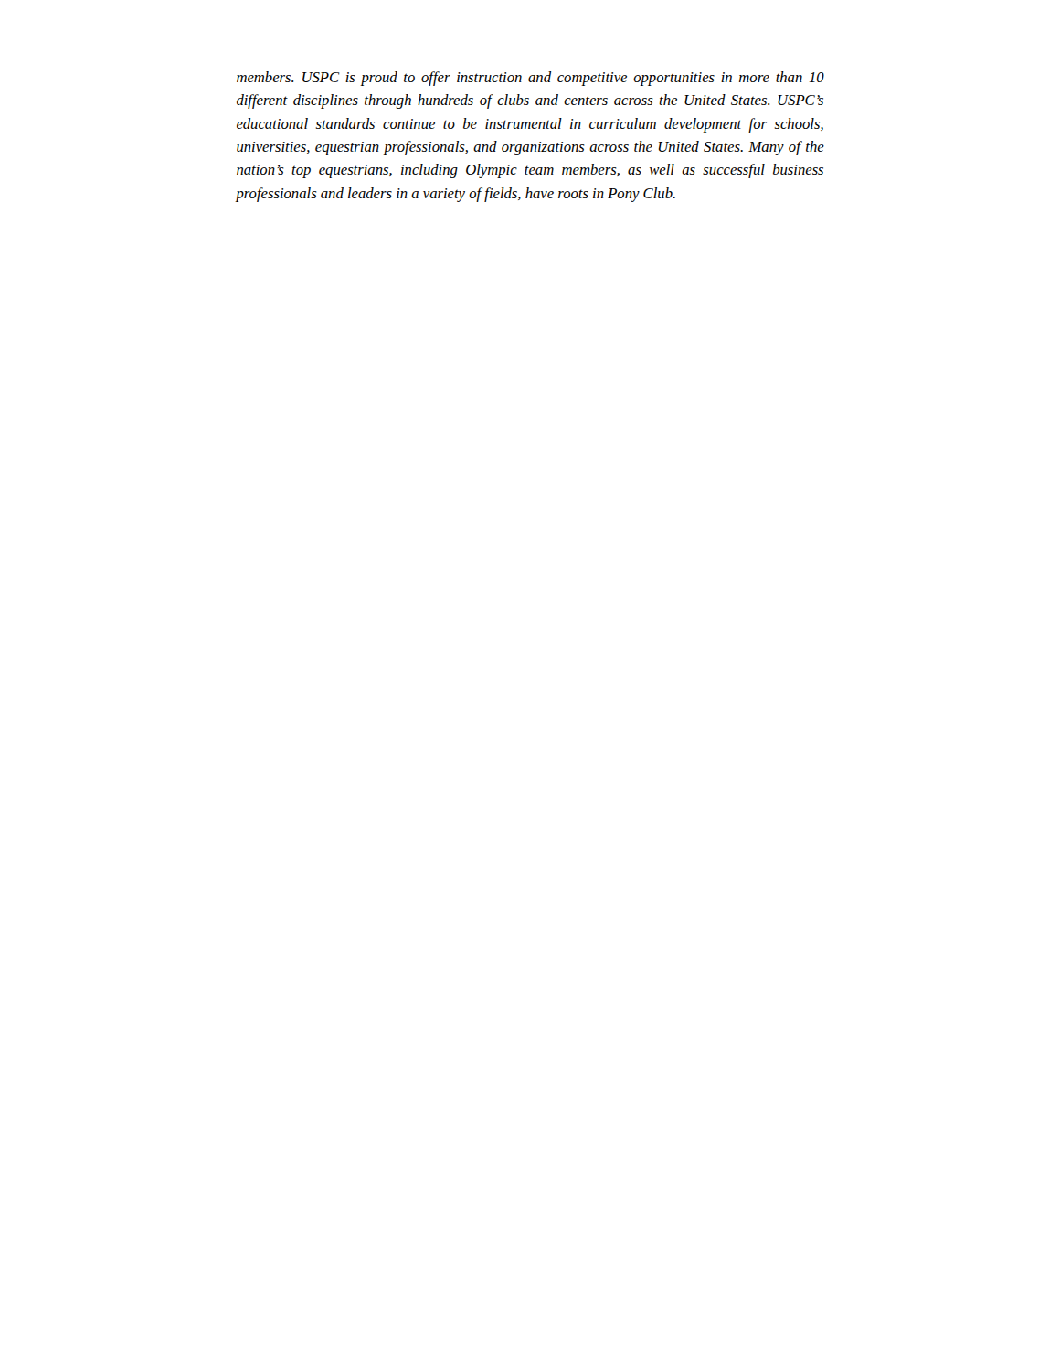members. USPC is proud to offer instruction and competitive opportunities in more than 10 different disciplines through hundreds of clubs and centers across the United States. USPC’s educational standards continue to be instrumental in curriculum development for schools, universities, equestrian professionals, and organizations across the United States. Many of the nation’s top equestrians, including Olympic team members, as well as successful business professionals and leaders in a variety of fields, have roots in Pony Club.